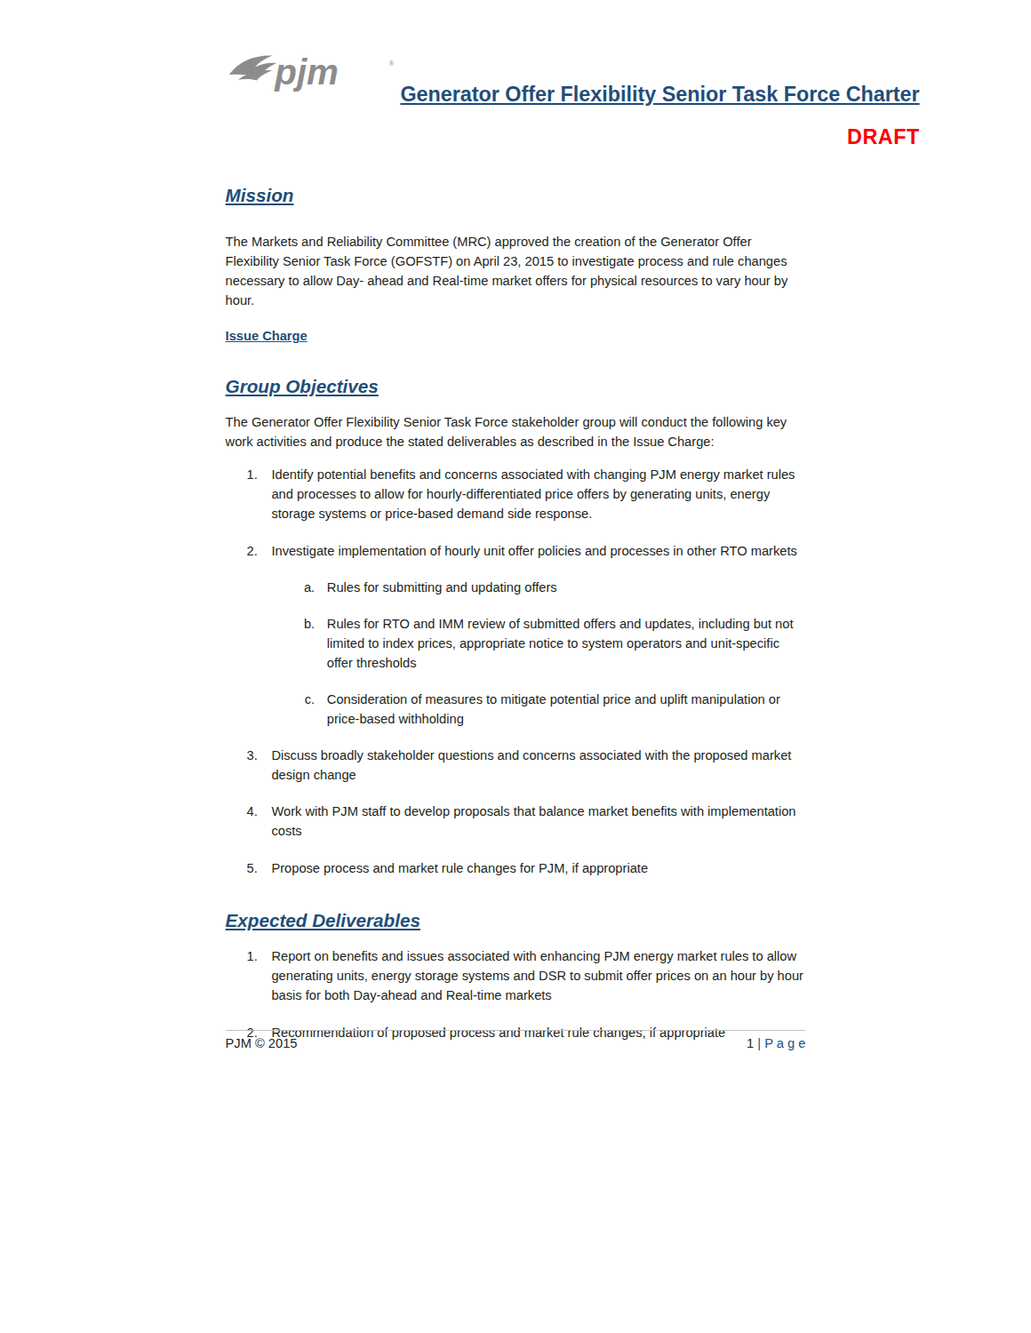pjm ®
Generator Offer Flexibility Senior Task Force Charter
DRAFT
Mission
The Markets and Reliability Committee (MRC) approved the creation of the Generator Offer Flexibility Senior Task Force (GOFSTF) on April 23, 2015 to investigate process and rule changes necessary to allow Day- ahead and Real-time market offers for physical resources to vary hour by hour.
Issue Charge
Group Objectives
The Generator Offer Flexibility Senior Task Force stakeholder group will conduct the following key work activities and produce the stated deliverables as described in the Issue Charge:
Identify potential benefits and concerns associated with changing PJM energy market rules and processes to allow for hourly-differentiated price offers by generating units, energy storage systems or price-based demand side response.
Investigate implementation of hourly unit offer policies and processes in other RTO markets
Rules for submitting and updating offers
Rules for RTO and IMM review of submitted offers and updates, including but not limited to index prices, appropriate notice to system operators and unit-specific offer thresholds
Consideration of measures to mitigate potential price and uplift manipulation or price-based withholding
Discuss broadly stakeholder questions and concerns associated with the proposed market design change
Work with PJM staff to develop proposals that balance market benefits with implementation costs
Propose process and market rule changes for PJM, if appropriate
Expected Deliverables
Report on benefits and issues associated with enhancing PJM energy market rules to allow generating units, energy storage systems and DSR to submit offer prices on an hour by hour basis for both Day-ahead and Real-time markets
Recommendation of proposed process and market rule changes, if appropriate
PJM © 2015
1 | P a g e